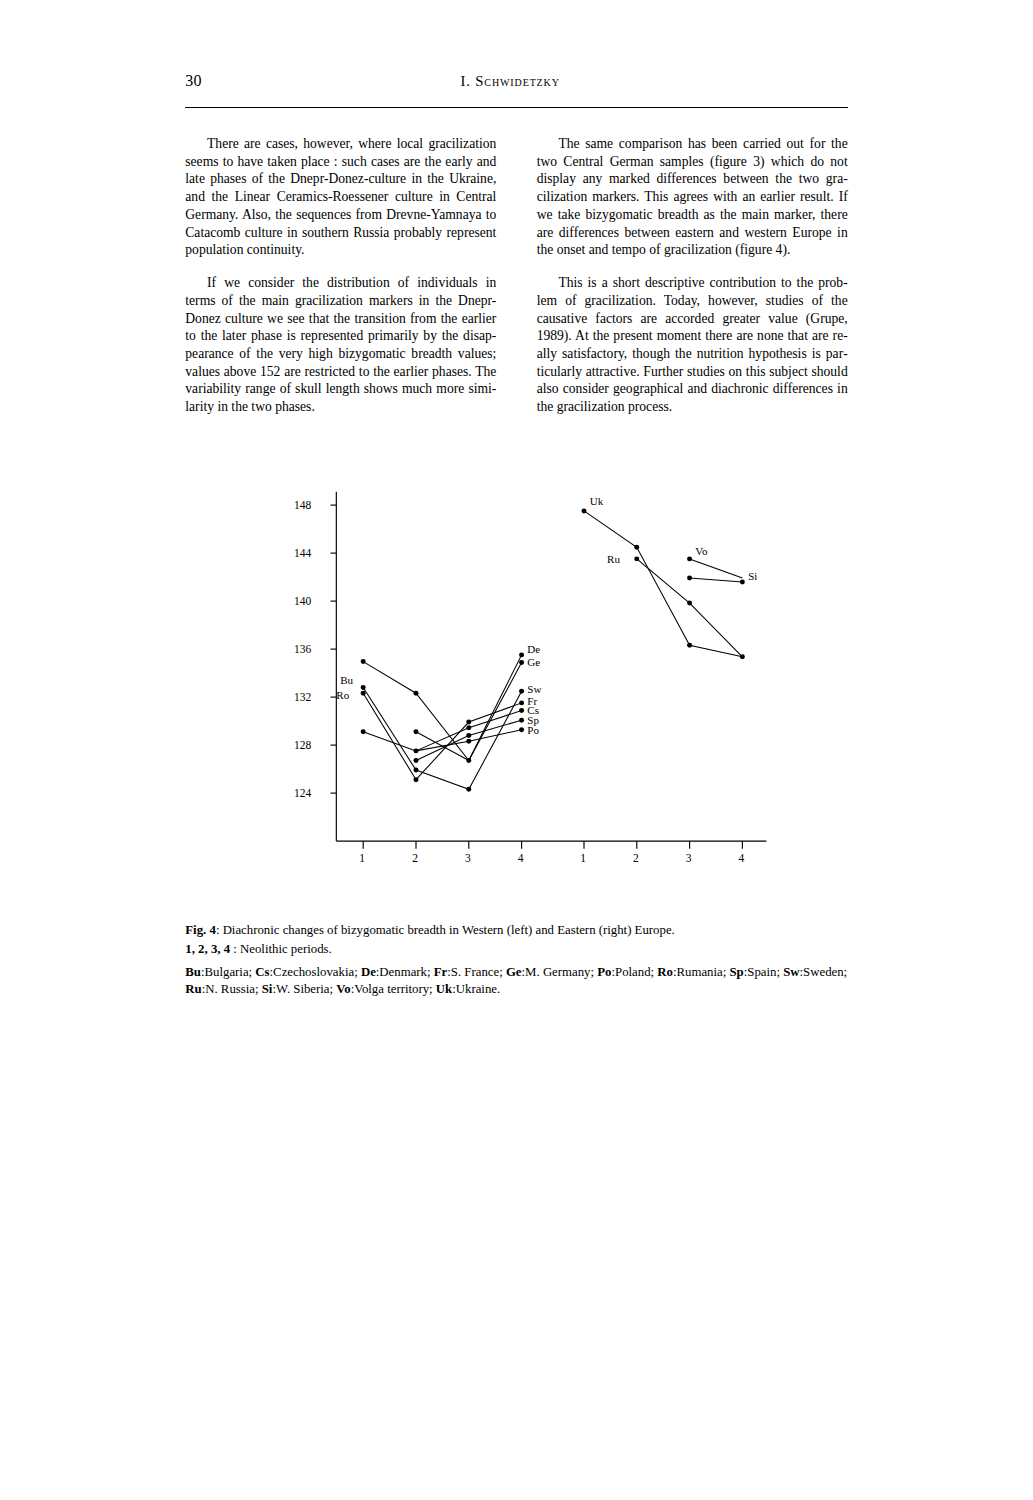30 I. Schwidetzky
There are cases, however, where local gracilization seems to have taken place : such cases are the early and late phases of the Dnepr-Donez-culture in the Ukraine, and the Linear Ceramics-Roessener culture in Central Germany. Also, the sequences from Drevne-Yamnaya to Catacomb culture in southern Russia probably represent population continuity.
If we consider the distribution of individuals in terms of the main gracilization markers in the Dnepr-Donez culture we see that the transition from the earlier to the later phase is represented primarily by the disappearance of the very high bizygomatic breadth values; values above 152 are restricted to the earlier phases. The variability range of skull length shows much more similarity in the two phases.
The same comparison has been carried out for the two Central German samples (figure 3) which do not display any marked differences between the two gracilization markers. This agrees with an earlier result. If we take bizygomatic breadth as the main marker, there are differences between eastern and western Europe in the onset and tempo of gracilization (figure 4).
This is a short descriptive contribution to the problem of gracilization. Today, however, studies of the causative factors are accorded greater value (Grupe, 1989). At the present moment there are none that are really satisfactory, though the nutrition hypothesis is particularly attractive. Further studies on this subject should also consider geographical and diachronic differences in the gracilization process.
148 144 140 136 132 128 124 1 2 3 4 1 2 3 4 Uk Ru Vo Si De Ge Bu Sw Ro Fr Cs Sp Po
Fig. 4: Diachronic changes of bizygomatic breadth in Western (left) and Eastern (right) Europe.
1, 2, 3, 4 : Neolithic periods.
Bu:Bulgaria; Cs:Czechoslovakia; De:Denmark; Fr:S. France; Ge:M. Germany; Po:Poland; Ro:Rumania; Sp:Spain; Sw:Sweden; Ru:N. Russia; Si:W. Siberia; Vo:Volga territory; Uk:Ukraine.